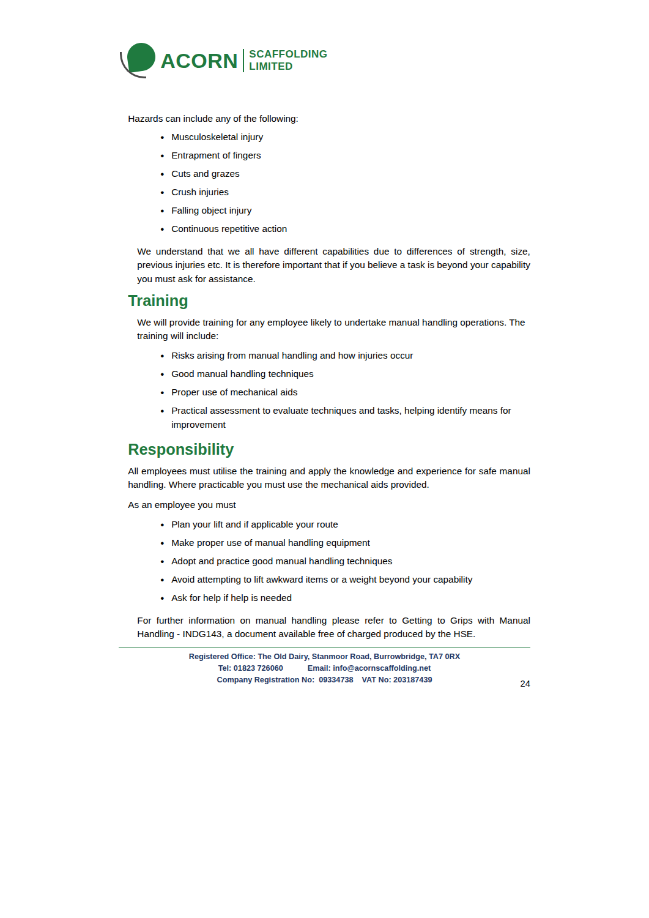ACORN SCAFFOLDING
LIMITED
Hazards can include any of the following:
Musculoskeletal injury
Entrapment of fingers
Cuts and grazes
Crush injuries
Falling object injury
Continuous repetitive action
We understand that we all have different capabilities due to differences of strength, size, previous injuries etc. It is therefore important that if you believe a task is beyond your capability you must ask for assistance.
Training
We will provide training for any employee likely to undertake manual handling operations. The training will include:
Risks arising from manual handling and how injuries occur
Good manual handling techniques
Proper use of mechanical aids
Practical assessment to evaluate techniques and tasks, helping identify means for improvement
Responsibility
All employees must utilise the training and apply the knowledge and experience for safe manual handling. Where practicable you must use the mechanical aids provided.
As an employee you must
Plan your lift and if applicable your route
Make proper use of manual handling equipment
Adopt and practice good manual handling techniques
Avoid attempting to lift awkward items or a weight beyond your capability
Ask for help if help is needed
For further information on manual handling please refer to Getting to Grips with Manual Handling - INDG143, a document available free of charged produced by the HSE.
Registered Office: The Old Dairy, Stanmoor Road, Burrowbridge, TA7 0RX
Tel: 01823 726060 Email: info@acornscaffolding.net
Company Registration No: 09334738 VAT No: 203187439
24